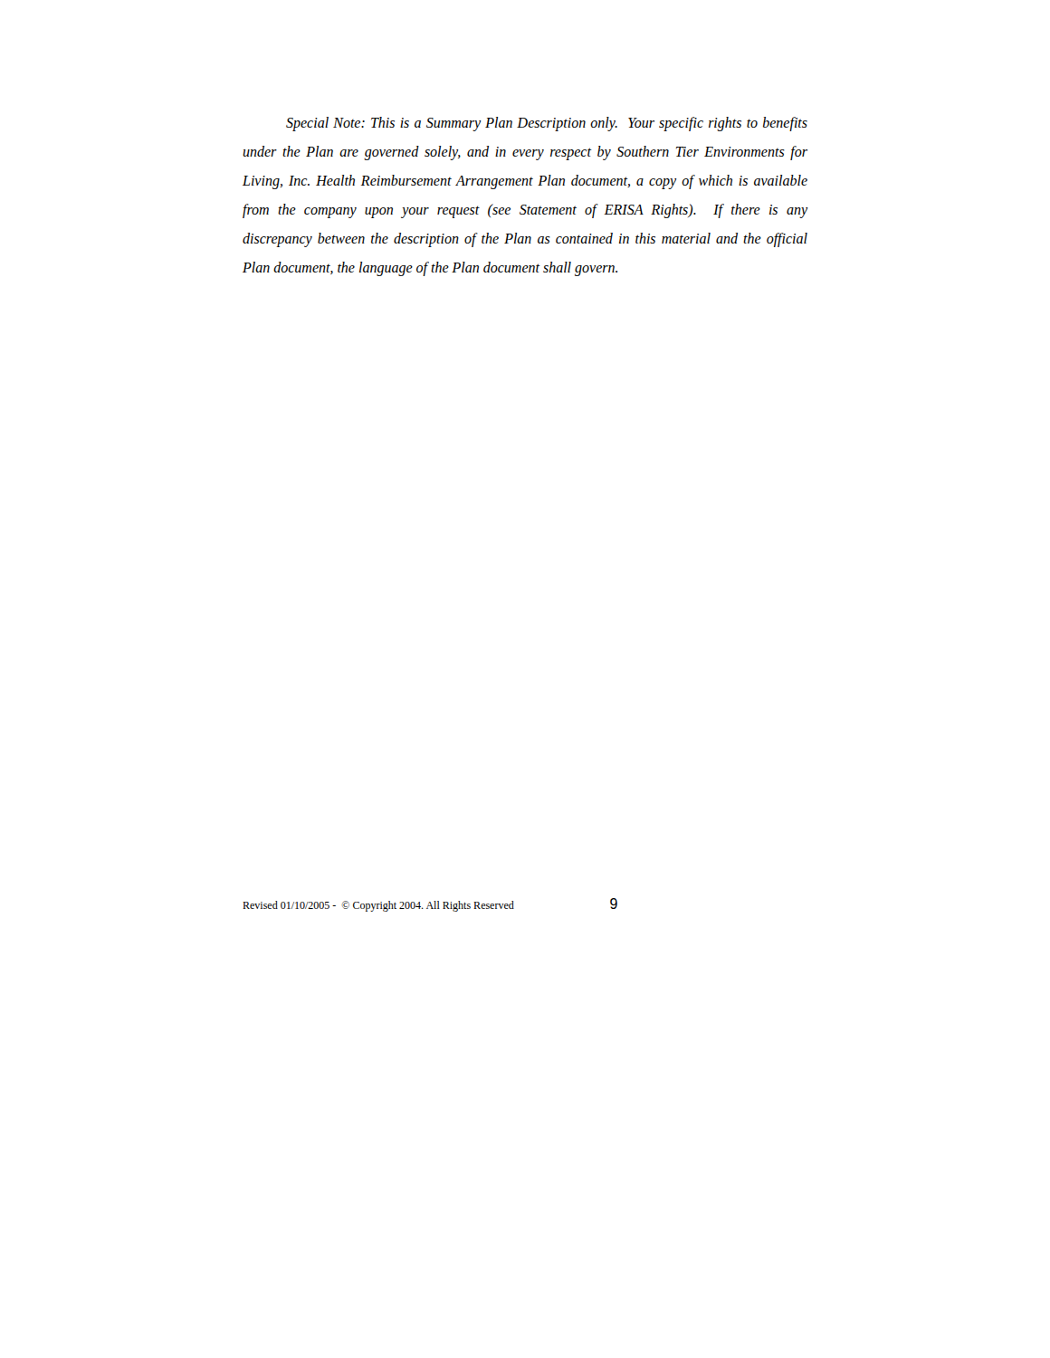Special Note: This is a Summary Plan Description only. Your specific rights to benefits under the Plan are governed solely, and in every respect by Southern Tier Environments for Living, Inc. Health Reimbursement Arrangement Plan document, a copy of which is available from the company upon your request (see Statement of ERISA Rights). If there is any discrepancy between the description of the Plan as contained in this material and the official Plan document, the language of the Plan document shall govern.
Revised 01/10/2005 - © Copyright 2004. All Rights Reserved 9